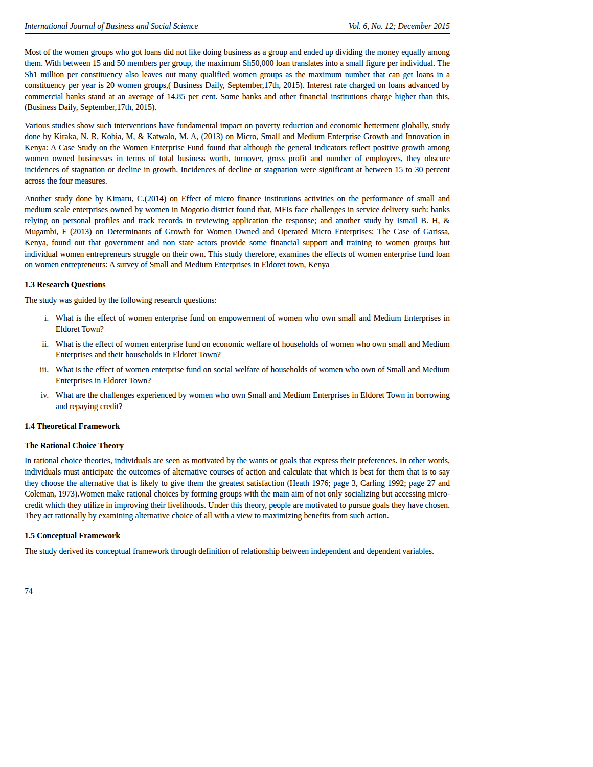International Journal of Business and Social Science Vol. 6, No. 12; December 2015
Most of the women groups who got loans did not like doing business as a group and ended up dividing the money equally among them. With between 15 and 50 members per group, the maximum Sh50,000 loan translates into a small figure per individual. The Sh1 million per constituency also leaves out many qualified women groups as the maximum number that can get loans in a constituency per year is 20 women groups,( Business Daily, September,17th, 2015). Interest rate charged on loans advanced by commercial banks stand at an average of 14.85 per cent. Some banks and other financial institutions charge higher than this, (Business Daily, September,17th, 2015).
Various studies show such interventions have fundamental impact on poverty reduction and economic betterment globally, study done by Kiraka, N. R, Kobia, M, & Katwalo, M. A, (2013) on Micro, Small and Medium Enterprise Growth and Innovation in Kenya: A Case Study on the Women Enterprise Fund found that although the general indicators reflect positive growth among women owned businesses in terms of total business worth, turnover, gross profit and number of employees, they obscure incidences of stagnation or decline in growth. Incidences of decline or stagnation were significant at between 15 to 30 percent across the four measures.
Another study done by Kimaru, C.(2014) on Effect of micro finance institutions activities on the performance of small and medium scale enterprises owned by women in Mogotio district found that, MFIs face challenges in service delivery such: banks relying on personal profiles and track records in reviewing application the response; and another study by Ismail B. H, & Mugambi, F (2013) on Determinants of Growth for Women Owned and Operated Micro Enterprises: The Case of Garissa, Kenya, found out that government and non state actors provide some financial support and training to women groups but individual women entrepreneurs struggle on their own. This study therefore, examines the effects of women enterprise fund loan on women entrepreneurs: A survey of Small and Medium Enterprises in Eldoret town, Kenya
1.3 Research Questions
The study was guided by the following research questions:
What is the effect of women enterprise fund on empowerment of women who own small and Medium Enterprises in Eldoret Town?
What is the effect of women enterprise fund on economic welfare of households of women who own small and Medium Enterprises and their households in Eldoret Town?
What is the effect of women enterprise fund on social welfare of households of women who own of Small and Medium Enterprises in Eldoret Town?
What are the challenges experienced by women who own Small and Medium Enterprises in Eldoret Town in borrowing and repaying credit?
1.4 Theoretical Framework
The Rational Choice Theory
In rational choice theories, individuals are seen as motivated by the wants or goals that express their preferences. In other words, individuals must anticipate the outcomes of alternative courses of action and calculate that which is best for them that is to say they choose the alternative that is likely to give them the greatest satisfaction (Heath 1976; page 3, Carling 1992; page 27 and Coleman, 1973).Women make rational choices by forming groups with the main aim of not only socializing but accessing micro-credit which they utilize in improving their livelihoods. Under this theory, people are motivated to pursue goals they have chosen. They act rationally by examining alternative choice of all with a view to maximizing benefits from such action.
1.5 Conceptual Framework
The study derived its conceptual framework through definition of relationship between independent and dependent variables.
74